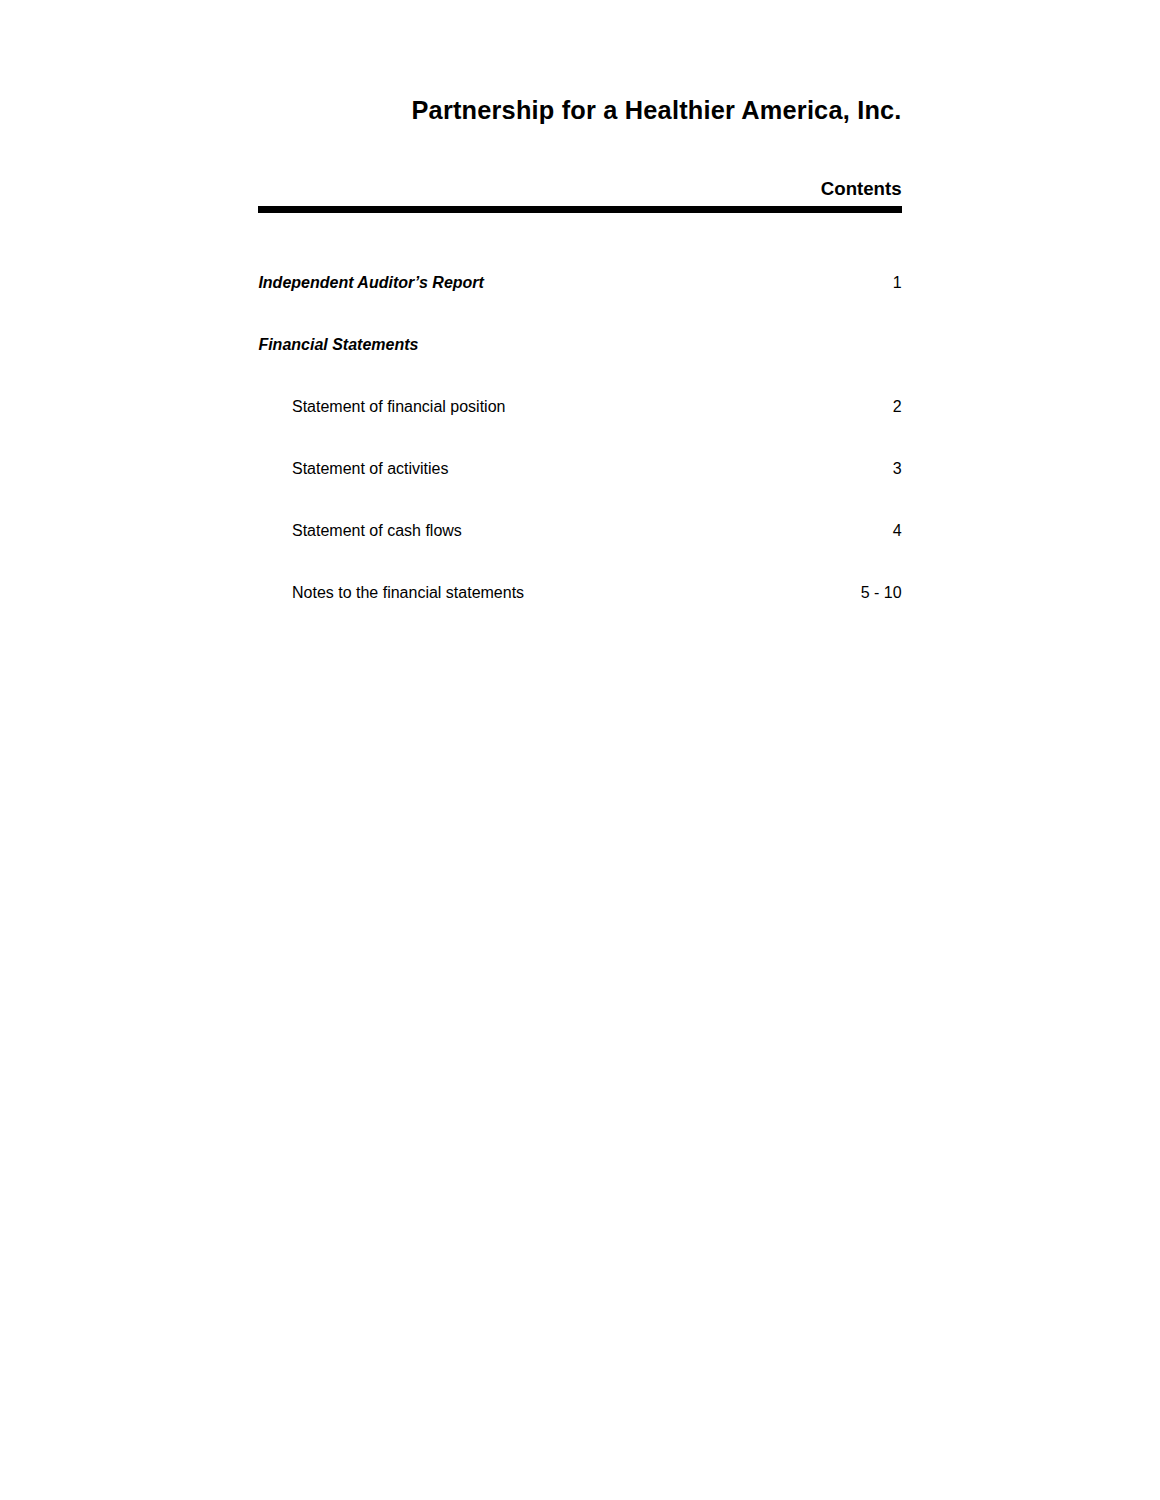Partnership for a Healthier America, Inc.
Contents
| Independent Auditor’s Report | 1 |
| Financial Statements | |
| Statement of financial position | 2 |
| Statement of activities | 3 |
| Statement of cash flows | 4 |
| Notes to the financial statements | 5 - 10 |